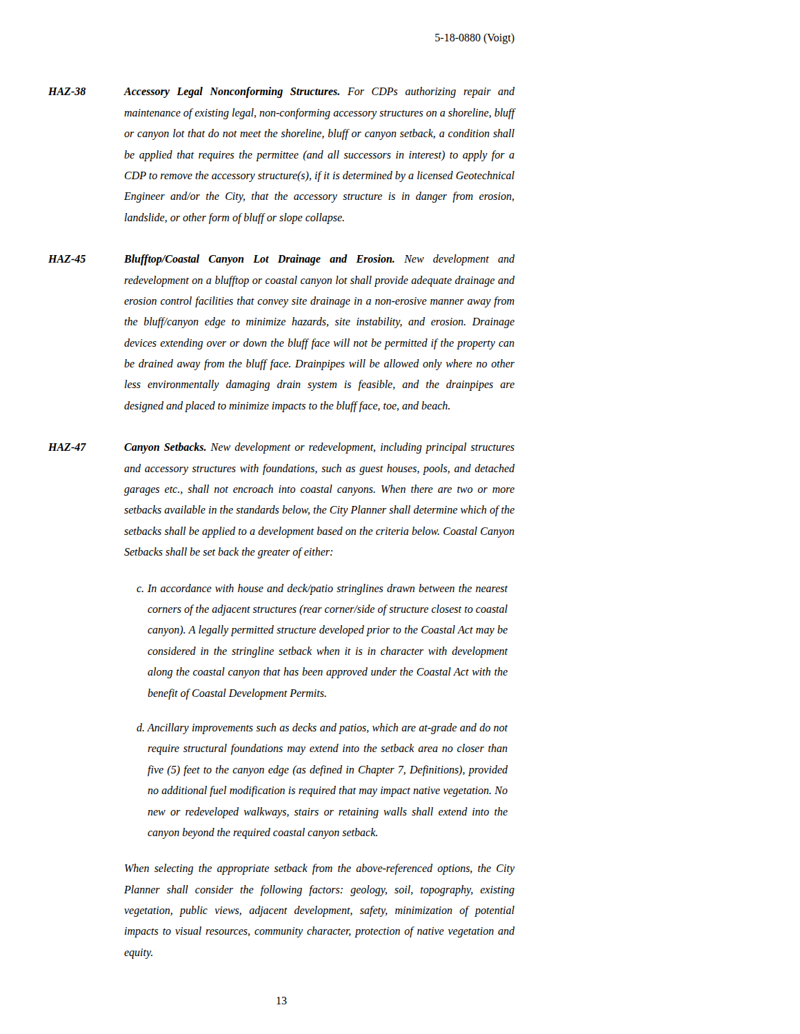5-18-0880 (Voigt)
HAZ-38
Accessory Legal Nonconforming Structures. For CDPs authorizing repair and maintenance of existing legal, non-conforming accessory structures on a shoreline, bluff or canyon lot that do not meet the shoreline, bluff or canyon setback, a condition shall be applied that requires the permittee (and all successors in interest) to apply for a CDP to remove the accessory structure(s), if it is determined by a licensed Geotechnical Engineer and/or the City, that the accessory structure is in danger from erosion, landslide, or other form of bluff or slope collapse.
HAZ-45
Blufftop/Coastal Canyon Lot Drainage and Erosion. New development and redevelopment on a blufftop or coastal canyon lot shall provide adequate drainage and erosion control facilities that convey site drainage in a non-erosive manner away from the bluff/canyon edge to minimize hazards, site instability, and erosion. Drainage devices extending over or down the bluff face will not be permitted if the property can be drained away from the bluff face. Drainpipes will be allowed only where no other less environmentally damaging drain system is feasible, and the drainpipes are designed and placed to minimize impacts to the bluff face, toe, and beach.
HAZ-47
Canyon Setbacks. New development or redevelopment, including principal structures and accessory structures with foundations, such as guest houses, pools, and detached garages etc., shall not encroach into coastal canyons. When there are two or more setbacks available in the standards below, the City Planner shall determine which of the setbacks shall be applied to a development based on the criteria below. Coastal Canyon Setbacks shall be set back the greater of either:
c. In accordance with house and deck/patio stringlines drawn between the nearest corners of the adjacent structures (rear corner/side of structure closest to coastal canyon). A legally permitted structure developed prior to the Coastal Act may be considered in the stringline setback when it is in character with development along the coastal canyon that has been approved under the Coastal Act with the benefit of Coastal Development Permits.
d. Ancillary improvements such as decks and patios, which are at-grade and do not require structural foundations may extend into the setback area no closer than five (5) feet to the canyon edge (as defined in Chapter 7, Definitions), provided no additional fuel modification is required that may impact native vegetation. No new or redeveloped walkways, stairs or retaining walls shall extend into the canyon beyond the required coastal canyon setback.
When selecting the appropriate setback from the above-referenced options, the City Planner shall consider the following factors: geology, soil, topography, existing vegetation, public views, adjacent development, safety, minimization of potential impacts to visual resources, community character, protection of native vegetation and equity.
13